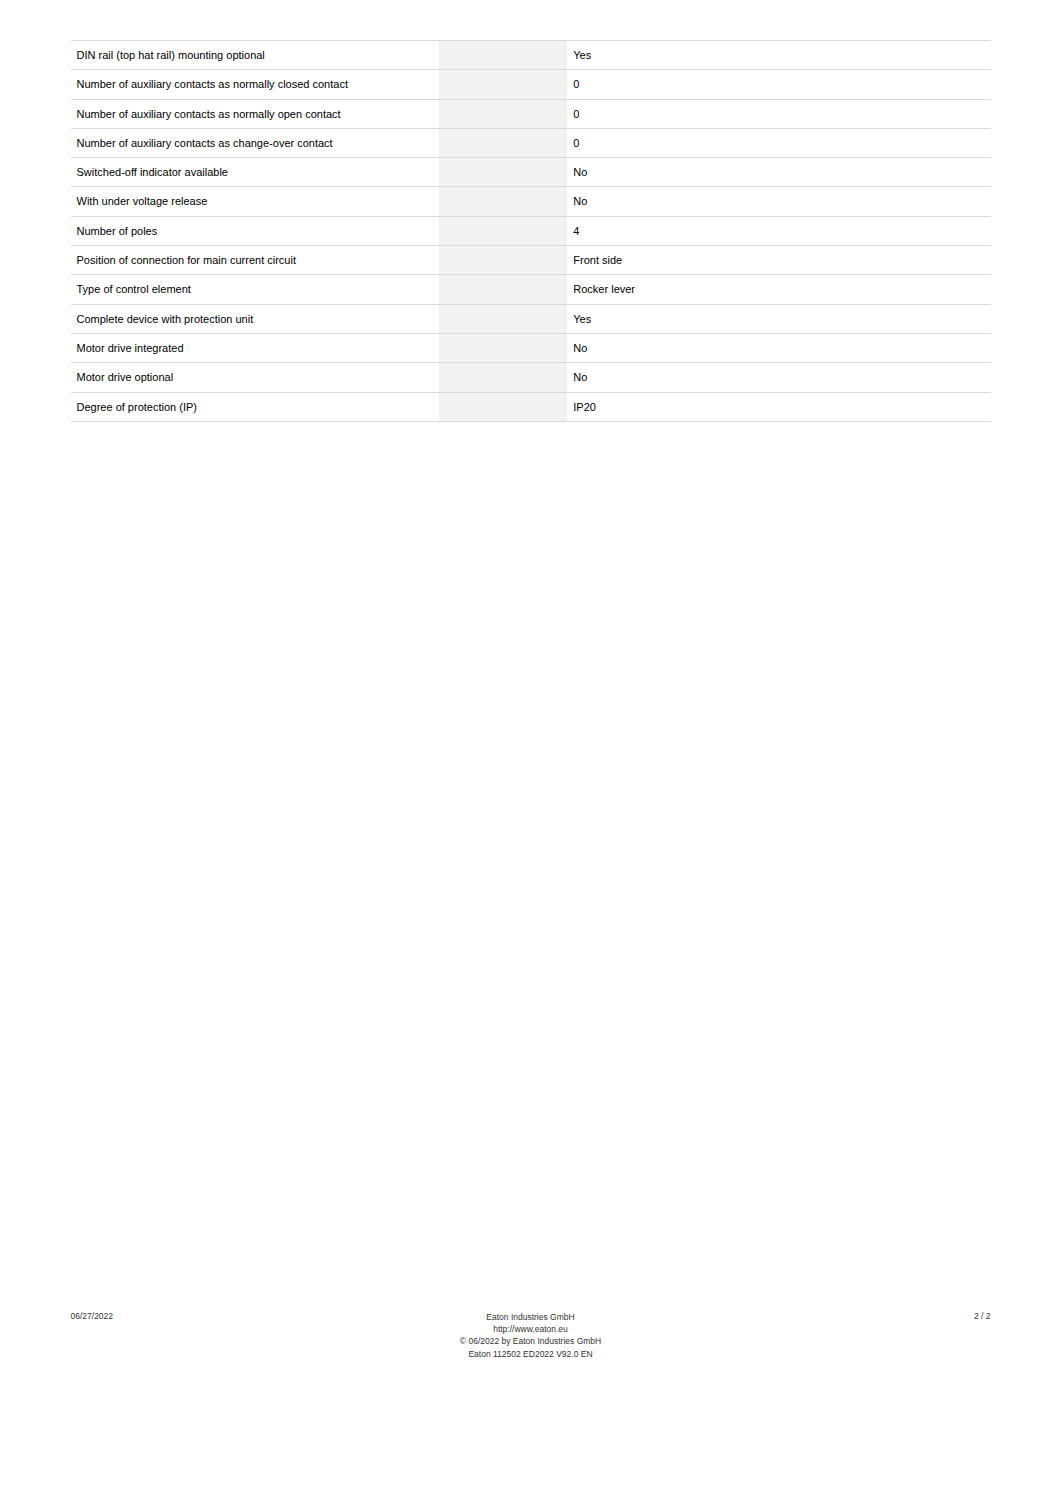| DIN rail (top hat rail) mounting optional | | Yes |
| Number of auxiliary contacts as normally closed contact | | 0 |
| Number of auxiliary contacts as normally open contact | | 0 |
| Number of auxiliary contacts as change-over contact | | 0 |
| Switched-off indicator available | | No |
| With under voltage release | | No |
| Number of poles | | 4 |
| Position of connection for main current circuit | | Front side |
| Type of control element | | Rocker lever |
| Complete device with protection unit | | Yes |
| Motor drive integrated | | No |
| Motor drive optional | | No |
| Degree of protection (IP) | | IP20 |
06/27/2022
2 / 2
Eaton Industries GmbH
http://www.eaton.eu
© 06/2022 by Eaton Industries GmbH
Eaton 112502 ED2022 V92.0 EN